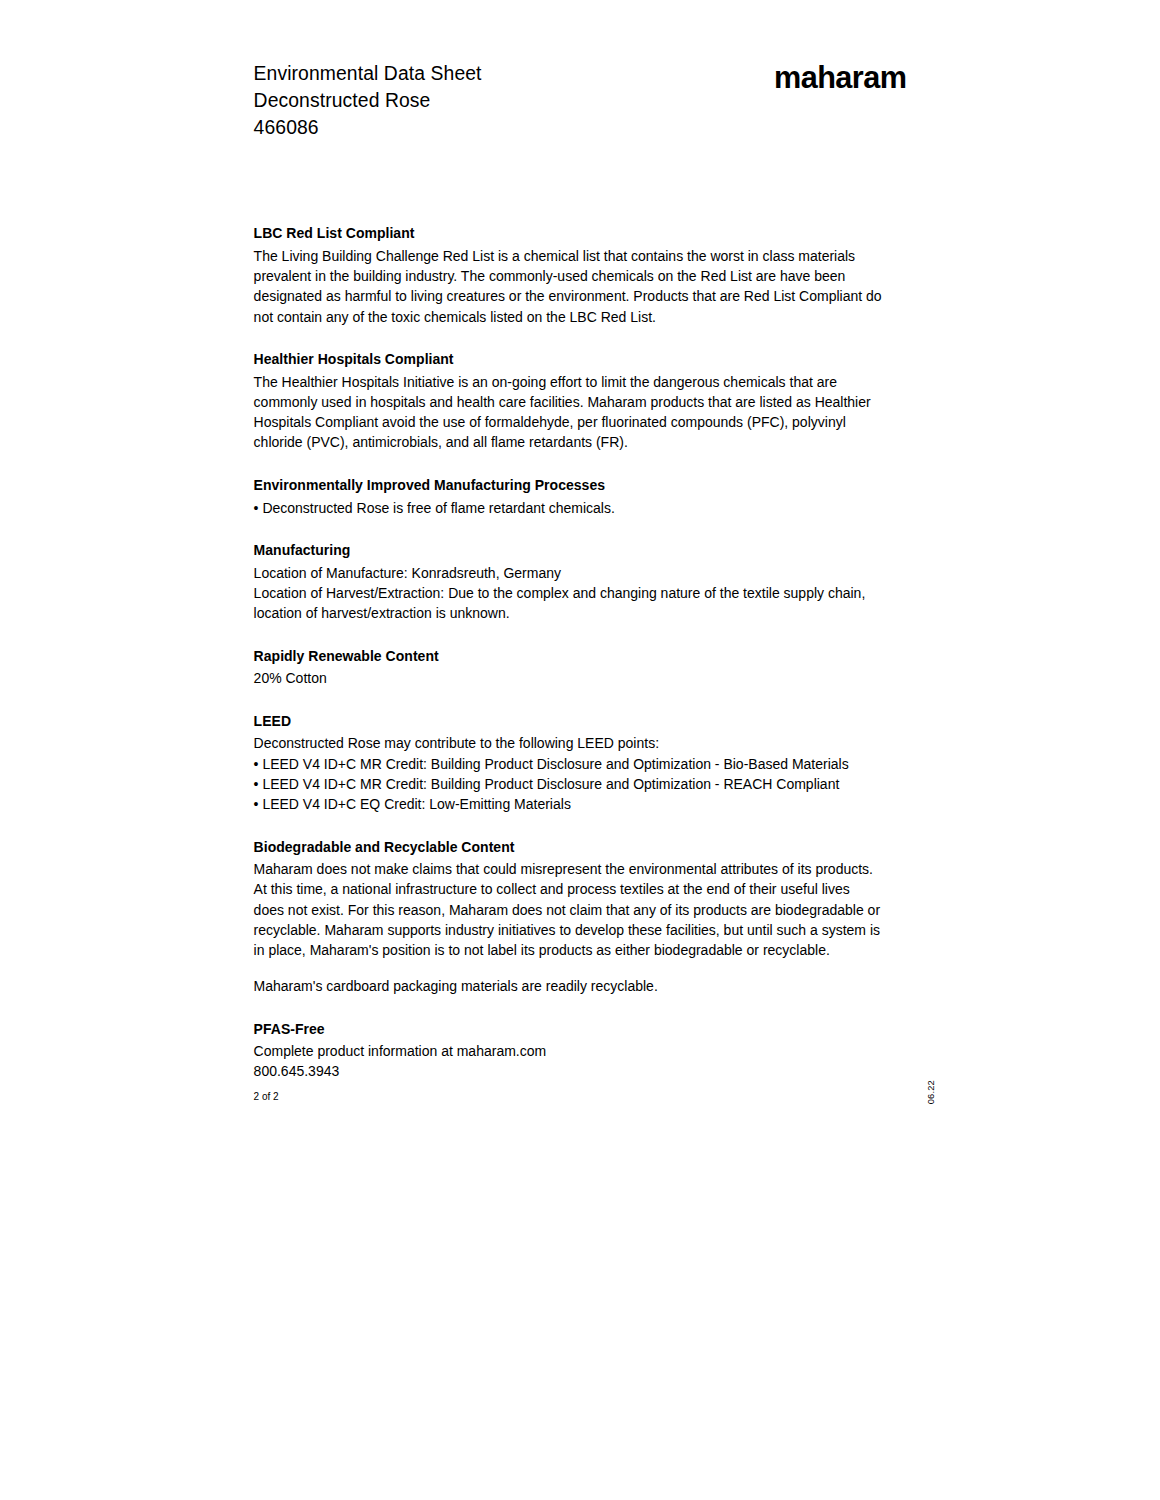Environmental Data Sheet
Deconstructed Rose
466086
maharam
LBC Red List Compliant
The Living Building Challenge Red List is a chemical list that contains the worst in class materials prevalent in the building industry. The commonly-used chemicals on the Red List are have been designated as harmful to living creatures or the environment. Products that are Red List Compliant do not contain any of the toxic chemicals listed on the LBC Red List.
Healthier Hospitals Compliant
The Healthier Hospitals Initiative is an on-going effort to limit the dangerous chemicals that are commonly used in hospitals and health care facilities. Maharam products that are listed as Healthier Hospitals Compliant avoid the use of formaldehyde, per fluorinated compounds (PFC), polyvinyl chloride (PVC), antimicrobials, and all flame retardants (FR).
Environmentally Improved Manufacturing Processes
• Deconstructed Rose is free of flame retardant chemicals.
Manufacturing
Location of Manufacture: Konradsreuth, Germany
Location of Harvest/Extraction: Due to the complex and changing nature of the textile supply chain, location of harvest/extraction is unknown.
Rapidly Renewable Content
20% Cotton
LEED
Deconstructed Rose may contribute to the following LEED points:
• LEED V4 ID+C MR Credit: Building Product Disclosure and Optimization - Bio-Based Materials
• LEED V4 ID+C MR Credit: Building Product Disclosure and Optimization - REACH Compliant
• LEED V4 ID+C EQ Credit: Low-Emitting Materials
Biodegradable and Recyclable Content
Maharam does not make claims that could misrepresent the environmental attributes of its products. At this time, a national infrastructure to collect and process textiles at the end of their useful lives does not exist. For this reason, Maharam does not claim that any of its products are biodegradable or recyclable. Maharam supports industry initiatives to develop these facilities, but until such a system is in place, Maharam's position is to not label its products as either biodegradable or recyclable.
Maharam's cardboard packaging materials are readily recyclable.
PFAS-Free
Complete product information at maharam.com
800.645.3943
2 of 2
06.22